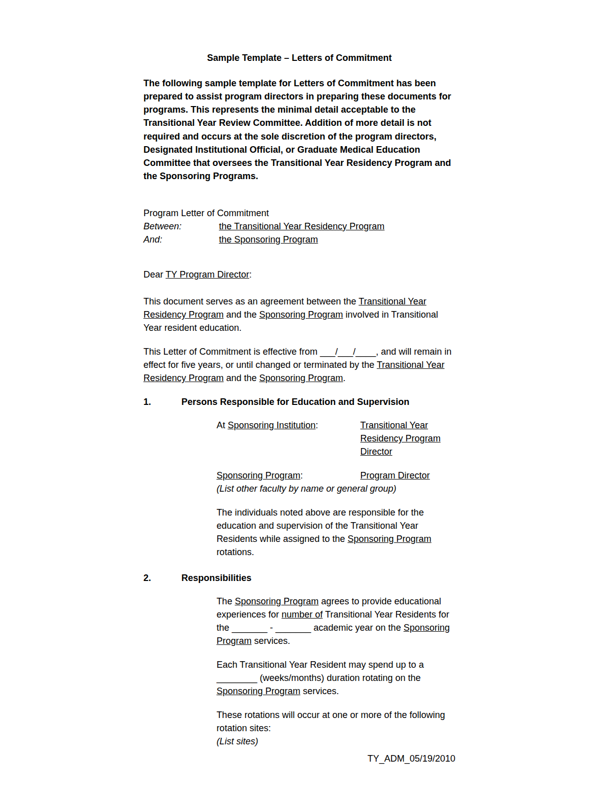Sample Template – Letters of Commitment
The following sample template for Letters of Commitment has been prepared to assist program directors in preparing these documents for programs. This represents the minimal detail acceptable to the Transitional Year Review Committee. Addition of more detail is not required and occurs at the sole discretion of the program directors, Designated Institutional Official, or Graduate Medical Education Committee that oversees the Transitional Year Residency Program and the Sponsoring Programs.
Program Letter of Commitment
Between: the Transitional Year Residency Program
And: the Sponsoring Program
Dear TY Program Director:
This document serves as an agreement between the Transitional Year Residency Program and the Sponsoring Program involved in Transitional Year resident education.
This Letter of Commitment is effective from ___/___/____, and will remain in effect for five years, or until changed or terminated by the Transitional Year Residency Program and the Sponsoring Program.
Persons Responsible for Education and Supervision
At Sponsoring Institution:
Transitional Year Residency Program Director
Sponsoring Program:
Program Director
(List other faculty by name or general group)
The individuals noted above are responsible for the education and supervision of the Transitional Year Residents while assigned to the Sponsoring Program rotations.
Responsibilities
The Sponsoring Program agrees to provide educational experiences for number of Transitional Year Residents for the _______ - _______ academic year on the Sponsoring Program services.
Each Transitional Year Resident may spend up to a ________ (weeks/months) duration rotating on the Sponsoring Program services.
These rotations will occur at one or more of the following rotation sites:
(List sites)
TY_ADM_05/19/2010